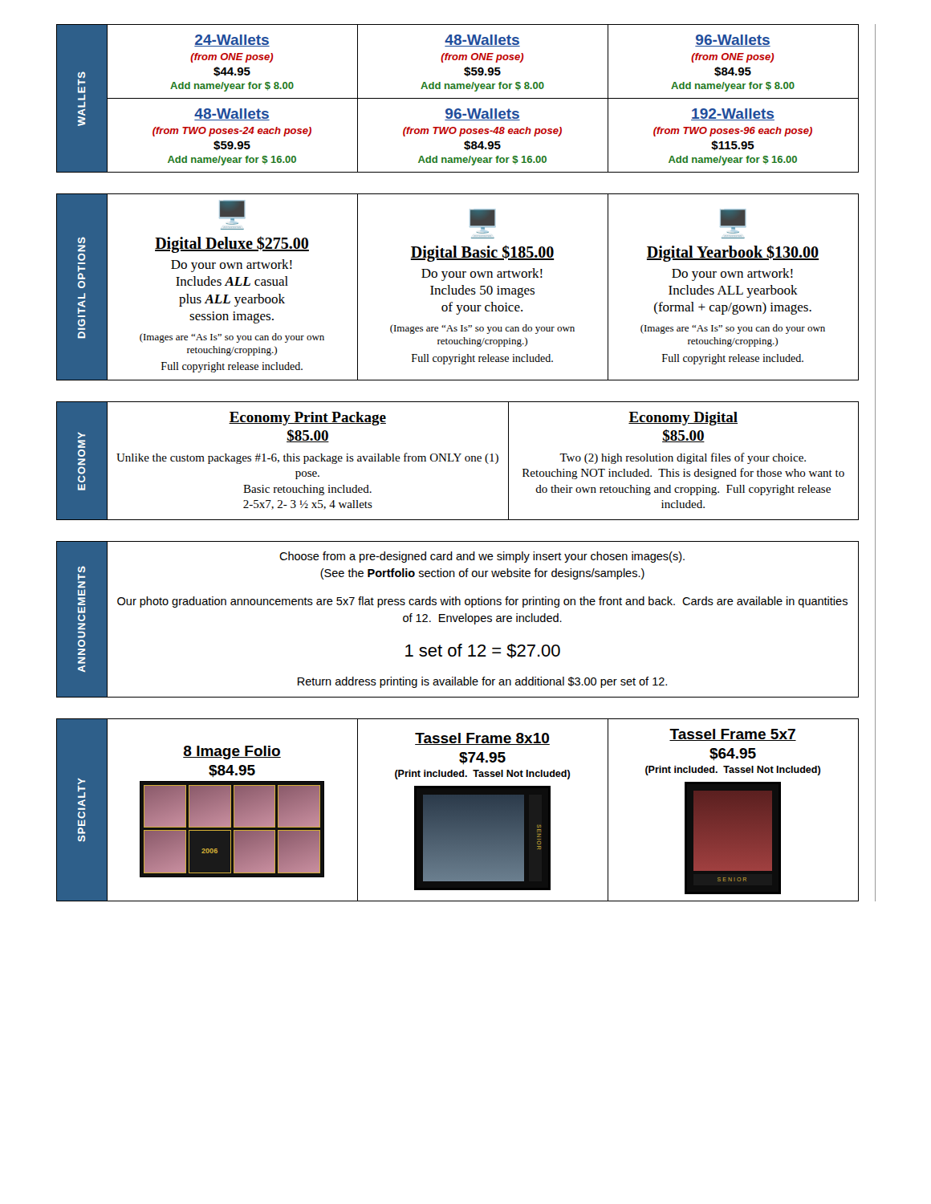| WALLETS | 24-Wallets (from ONE pose) $44.95 Add name/year for $ 8.00 | 48-Wallets (from ONE pose) $59.95 Add name/year for $ 8.00 | 96-Wallets (from ONE pose) $84.95 Add name/year for $ 8.00 |
| 48-Wallets (from TWO poses-24 each pose) $59.95 Add name/year for $ 16.00 | 96-Wallets (from TWO poses-48 each pose) $84.95 Add name/year for $ 16.00 | 192-Wallets (from TWO poses-96 each pose) $115.95 Add name/year for $ 16.00 |
| DIGITAL OPTIONS | 🖥️ Digital Deluxe $275.00 Do your own artwork! Includes ALL casual plus ALL yearbook session images. (Images are “As Is” so you can do your own retouching/cropping.) Full copyright release included. | 🖥️ Digital Basic $185.00 Do your own artwork! Includes 50 images of your choice. (Images are “As Is” so you can do your own retouching/cropping.) Full copyright release included. | 🖥️ Digital Yearbook $130.00 Do your own artwork! Includes ALL yearbook (formal + cap/gown) images. (Images are “As Is” so you can do your own retouching/cropping.) Full copyright release included. |
| ECONOMY | Economy Print Package $85.00 Unlike the custom packages #1-6, this package is available from ONLY one (1) pose. Basic retouching included. 2-5x7, 2- 3 ½ x5, 4 wallets | Economy Digital $85.00 Two (2) high resolution digital files of your choice. Retouching NOT included. This is designed for those who want to do their own retouching and cropping. Full copyright release included. |
| ANNOUNCEMENTS | Choose from a pre-designed card and we simply insert your chosen images(s). (See the Portfolio section of our website for designs/samples.) Our photo graduation announcements are 5x7 flat press cards with options for printing on the front and back. Cards are available in quantities of 12. Envelopes are included. 1 set of 12 = $27.00 Return address printing is available for an additional $3.00 per set of 12. |
| SPECIALTY | 8 Image Folio $84.95 2006 | Tassel Frame 8x10 $74.95 (Print included. Tassel Not Included) SENIOR | Tassel Frame 5x7 $64.95 (Print included. Tassel Not Included) SENIOR |